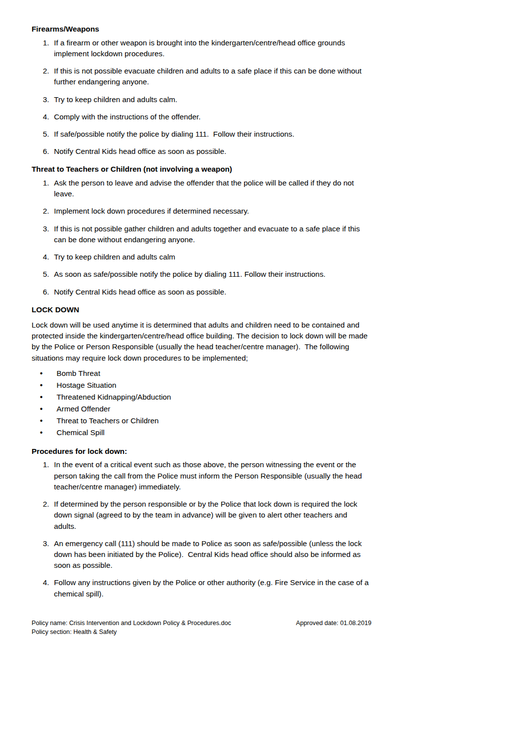Firearms/Weapons
If a firearm or other weapon is brought into the kindergarten/centre/head office grounds implement lockdown procedures.
If this is not possible evacuate children and adults to a safe place if this can be done without further endangering anyone.
Try to keep children and adults calm.
Comply with the instructions of the offender.
If safe/possible notify the police by dialing 111. Follow their instructions.
Notify Central Kids head office as soon as possible.
Threat to Teachers or Children (not involving a weapon)
Ask the person to leave and advise the offender that the police will be called if they do not leave.
Implement lock down procedures if determined necessary.
If this is not possible gather children and adults together and evacuate to a safe place if this can be done without endangering anyone.
Try to keep children and adults calm
As soon as safe/possible notify the police by dialing 111. Follow their instructions.
Notify Central Kids head office as soon as possible.
LOCK DOWN
Lock down will be used anytime it is determined that adults and children need to be contained and protected inside the kindergarten/centre/head office building. The decision to lock down will be made by the Police or Person Responsible (usually the head teacher/centre manager). The following situations may require lock down procedures to be implemented;
Bomb Threat
Hostage Situation
Threatened Kidnapping/Abduction
Armed Offender
Threat to Teachers or Children
Chemical Spill
Procedures for lock down:
In the event of a critical event such as those above, the person witnessing the event or the person taking the call from the Police must inform the Person Responsible (usually the head teacher/centre manager) immediately.
If determined by the person responsible or by the Police that lock down is required the lock down signal (agreed to by the team in advance) will be given to alert other teachers and adults.
An emergency call (111) should be made to Police as soon as safe/possible (unless the lock down has been initiated by the Police). Central Kids head office should also be informed as soon as possible.
Follow any instructions given by the Police or other authority (e.g. Fire Service in the case of a chemical spill).
Policy name: Crisis Intervention and Lockdown Policy & Procedures.doc
Policy section: Health & Safety
Approved date: 01.08.2019